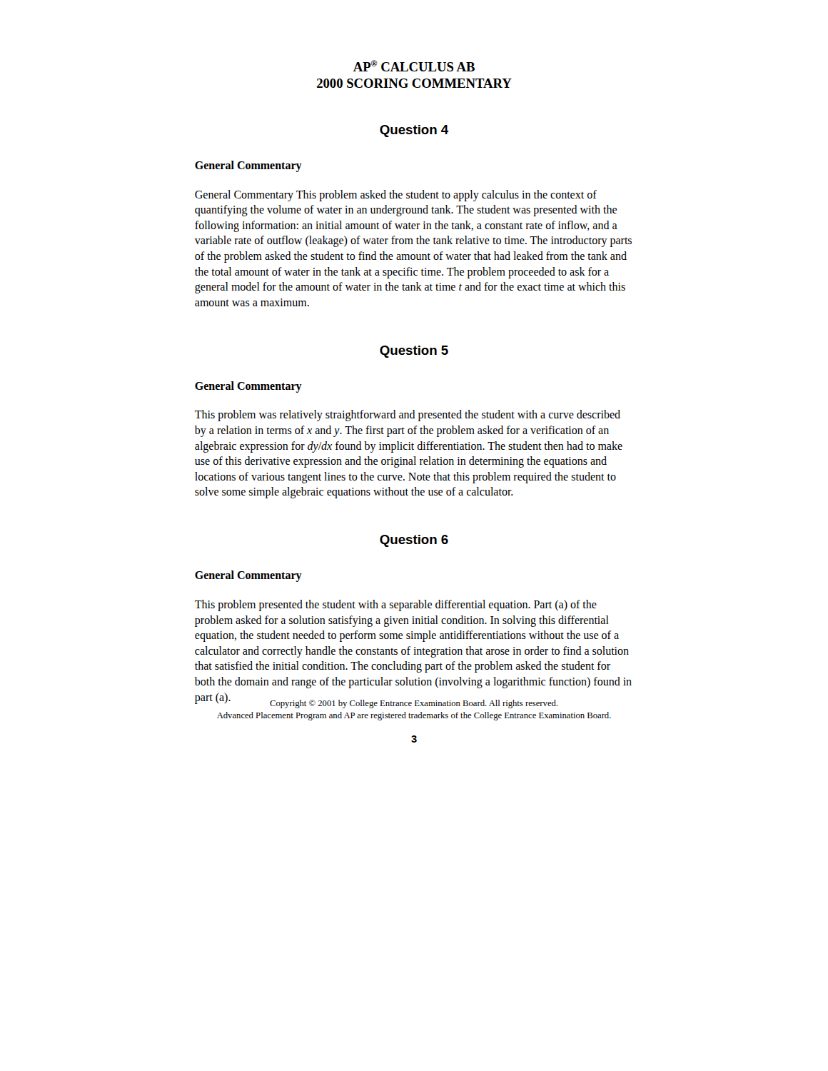AP® CALCULUS AB
2000 SCORING COMMENTARY
Question 4
General Commentary
General Commentary This problem asked the student to apply calculus in the context of quantifying the volume of water in an underground tank. The student was presented with the following information: an initial amount of water in the tank, a constant rate of inflow, and a variable rate of outflow (leakage) of water from the tank relative to time. The introductory parts of the problem asked the student to find the amount of water that had leaked from the tank and the total amount of water in the tank at a specific time. The problem proceeded to ask for a general model for the amount of water in the tank at time t and for the exact time at which this amount was a maximum.
Question 5
General Commentary
This problem was relatively straightforward and presented the student with a curve described by a relation in terms of x and y. The first part of the problem asked for a verification of an algebraic expression for dy/dx found by implicit differentiation. The student then had to make use of this derivative expression and the original relation in determining the equations and locations of various tangent lines to the curve. Note that this problem required the student to solve some simple algebraic equations without the use of a calculator.
Question 6
General Commentary
This problem presented the student with a separable differential equation. Part (a) of the problem asked for a solution satisfying a given initial condition. In solving this differential equation, the student needed to perform some simple antidifferentiations without the use of a calculator and correctly handle the constants of integration that arose in order to find a solution that satisfied the initial condition. The concluding part of the problem asked the student for both the domain and range of the particular solution (involving a logarithmic function) found in part (a).
Copyright © 2001 by College Entrance Examination Board. All rights reserved.
Advanced Placement Program and AP are registered trademarks of the College Entrance Examination Board.
3